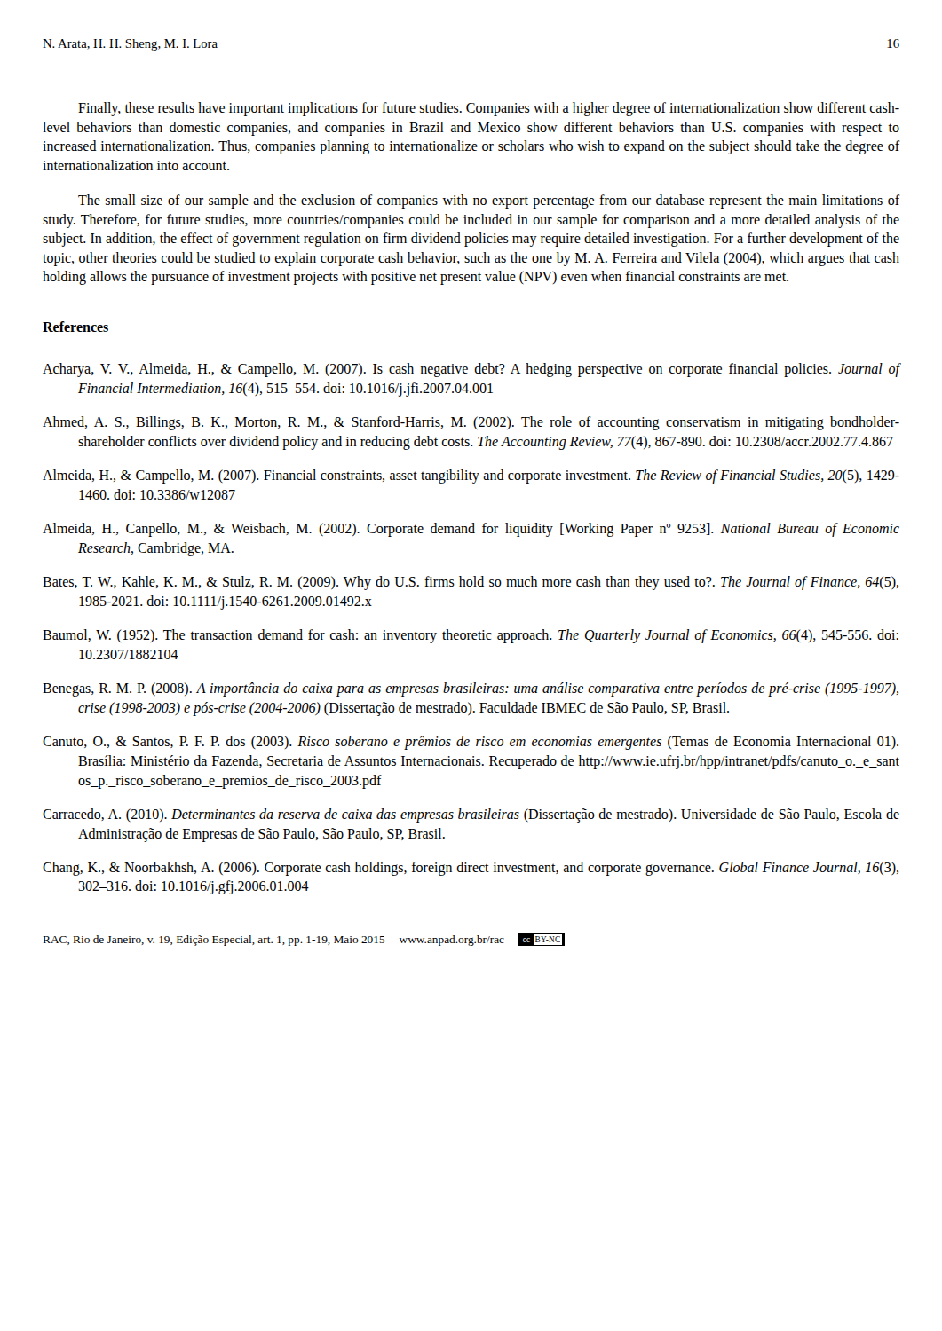N. Arata, H. H. Sheng, M. I. Lora
16
Finally, these results have important implications for future studies. Companies with a higher degree of internationalization show different cash-level behaviors than domestic companies, and companies in Brazil and Mexico show different behaviors than U.S. companies with respect to increased internationalization. Thus, companies planning to internationalize or scholars who wish to expand on the subject should take the degree of internationalization into account.
The small size of our sample and the exclusion of companies with no export percentage from our database represent the main limitations of study. Therefore, for future studies, more countries/companies could be included in our sample for comparison and a more detailed analysis of the subject. In addition, the effect of government regulation on firm dividend policies may require detailed investigation. For a further development of the topic, other theories could be studied to explain corporate cash behavior, such as the one by M. A. Ferreira and Vilela (2004), which argues that cash holding allows the pursuance of investment projects with positive net present value (NPV) even when financial constraints are met.
References
Acharya, V. V., Almeida, H., & Campello, M. (2007). Is cash negative debt? A hedging perspective on corporate financial policies. Journal of Financial Intermediation, 16(4), 515–554. doi: 10.1016/j.jfi.2007.04.001
Ahmed, A. S., Billings, B. K., Morton, R. M., & Stanford-Harris, M. (2002). The role of accounting conservatism in mitigating bondholder-shareholder conflicts over dividend policy and in reducing debt costs. The Accounting Review, 77(4), 867-890. doi: 10.2308/accr.2002.77.4.867
Almeida, H., & Campello, M. (2007). Financial constraints, asset tangibility and corporate investment. The Review of Financial Studies, 20(5), 1429-1460. doi: 10.3386/w12087
Almeida, H., Canpello, M., & Weisbach, M. (2002). Corporate demand for liquidity [Working Paper nº 9253]. National Bureau of Economic Research, Cambridge, MA.
Bates, T. W., Kahle, K. M., & Stulz, R. M. (2009). Why do U.S. firms hold so much more cash than they used to?. The Journal of Finance, 64(5), 1985-2021. doi: 10.1111/j.1540-6261.2009.01492.x
Baumol, W. (1952). The transaction demand for cash: an inventory theoretic approach. The Quarterly Journal of Economics, 66(4), 545-556. doi: 10.2307/1882104
Benegas, R. M. P. (2008). A importância do caixa para as empresas brasileiras: uma análise comparativa entre períodos de pré-crise (1995-1997), crise (1998-2003) e pós-crise (2004-2006) (Dissertação de mestrado). Faculdade IBMEC de São Paulo, SP, Brasil.
Canuto, O., & Santos, P. F. P. dos (2003). Risco soberano e prêmios de risco em economias emergentes (Temas de Economia Internacional 01). Brasília: Ministério da Fazenda, Secretaria de Assuntos Internacionais. Recuperado de http://www.ie.ufrj.br/hpp/intranet/pdfs/canuto_o._e_santos_p._risco_soberano_e_premios_de_risco_2003.pdf
Carracedo, A. (2010). Determinantes da reserva de caixa das empresas brasileiras (Dissertação de mestrado). Universidade de São Paulo, Escola de Administração de Empresas de São Paulo, São Paulo, SP, Brasil.
Chang, K., & Noorbakhsh, A. (2006). Corporate cash holdings, foreign direct investment, and corporate governance. Global Finance Journal, 16(3), 302–316. doi: 10.1016/j.gfj.2006.01.004
RAC, Rio de Janeiro, v. 19, Edição Especial, art. 1, pp. 1-19, Maio 2015
www.anpad.org.br/rac
cc BY-NC